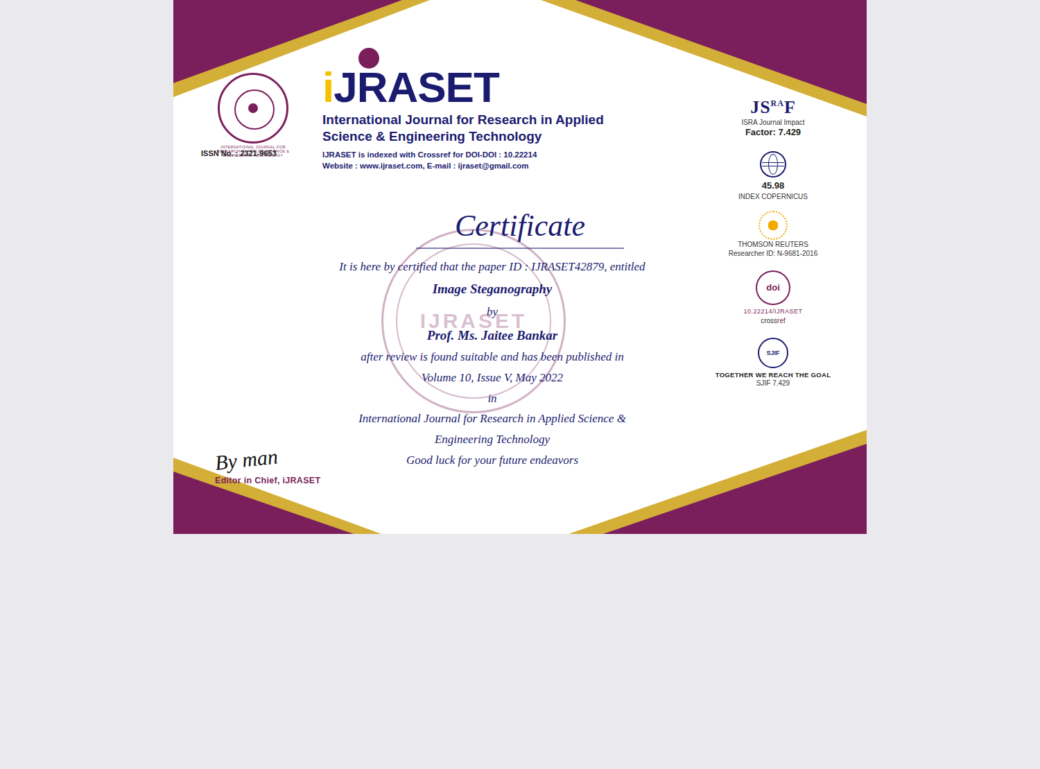International Journal for Research in Applied Science & Engineering Technology
ISSN No. : 2321-9653
i JRASET
International Journal for Research in Applied
Science & Engineering Technology
IJRASET is indexed with Crossref for DOI-DOI : 10.22214
Website : www.ijraset.com, E-mail : ijraset@gmail.com
Certificate
IJRASET
It is here by certified that the paper ID : IJRASET42879, entitled
Image Steganography
by Prof. Ms. Jaitee Bankar
after review is found suitable and has been published in
Volume 10, Issue V, May 2022
in
International Journal for Research in Applied Science &
Engineering Technology
Good luck for your future endeavors
JSRAF
ISRA Journal Impact
Factor: 7.429
45.98
INDEX COPERNICUS
THOMSON REUTERS
Researcher ID: N-9681-2016
doi
10.22214/IJRASET
crossref
TOGETHER WE REACH THE GOAL
SJIF 7.429
By man
Editor in Chief, iJRASET